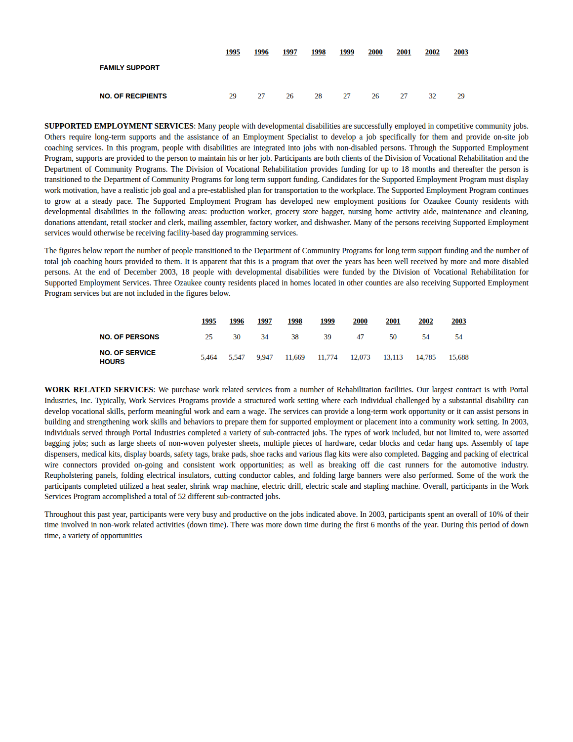| | 1995 | 1996 | 1997 | 1998 | 1999 | 2000 | 2001 | 2002 | 2003 |
| --- | --- | --- | --- | --- | --- | --- | --- | --- | --- |
| FAMILY SUPPORT | | | | | | | | | |
| NO. OF RECIPIENTS | 29 | 27 | 26 | 28 | 27 | 26 | 27 | 32 | 29 |
SUPPORTED EMPLOYMENT SERVICES: Many people with developmental disabilities are successfully employed in competitive community jobs. Others require long-term supports and the assistance of an Employment Specialist to develop a job specifically for them and provide on-site job coaching services. In this program, people with disabilities are integrated into jobs with non-disabled persons. Through the Supported Employment Program, supports are provided to the person to maintain his or her job. Participants are both clients of the Division of Vocational Rehabilitation and the Department of Community Programs. The Division of Vocational Rehabilitation provides funding for up to 18 months and thereafter the person is transitioned to the Department of Community Programs for long term support funding. Candidates for the Supported Employment Program must display work motivation, have a realistic job goal and a pre-established plan for transportation to the workplace. The Supported Employment Program continues to grow at a steady pace. The Supported Employment Program has developed new employment positions for Ozaukee County residents with developmental disabilities in the following areas: production worker, grocery store bagger, nursing home activity aide, maintenance and cleaning, donations attendant, retail stocker and clerk, mailing assembler, factory worker, and dishwasher. Many of the persons receiving Supported Employment services would otherwise be receiving facility-based day programming services.
The figures below report the number of people transitioned to the Department of Community Programs for long term support funding and the number of total job coaching hours provided to them. It is apparent that this is a program that over the years has been well received by more and more disabled persons. At the end of December 2003, 18 people with developmental disabilities were funded by the Division of Vocational Rehabilitation for Supported Employment Services. Three Ozaukee county residents placed in homes located in other counties are also receiving Supported Employment Program services but are not included in the figures below.
| | 1995 | 1996 | 1997 | 1998 | 1999 | 2000 | 2001 | 2002 | 2003 |
| --- | --- | --- | --- | --- | --- | --- | --- | --- | --- |
| NO. OF PERSONS | 25 | 30 | 34 | 38 | 39 | 47 | 50 | 54 | 54 |
| NO. OF SERVICE HOURS | 5,464 | 5,547 | 9,947 | 11,669 | 11,774 | 12,073 | 13,113 | 14,785 | 15,688 |
WORK RELATED SERVICES: We purchase work related services from a number of Rehabilitation facilities. Our largest contract is with Portal Industries, Inc. Typically, Work Services Programs provide a structured work setting where each individual challenged by a substantial disability can develop vocational skills, perform meaningful work and earn a wage. The services can provide a long-term work opportunity or it can assist persons in building and strengthening work skills and behaviors to prepare them for supported employment or placement into a community work setting. In 2003, individuals served through Portal Industries completed a variety of sub-contracted jobs. The types of work included, but not limited to, were assorted bagging jobs; such as large sheets of non-woven polyester sheets, multiple pieces of hardware, cedar blocks and cedar hang ups. Assembly of tape dispensers, medical kits, display boards, safety tags, brake pads, shoe racks and various flag kits were also completed. Bagging and packing of electrical wire connectors provided on-going and consistent work opportunities; as well as breaking off die cast runners for the automotive industry. Reupholstering panels, folding electrical insulators, cutting conductor cables, and folding large banners were also performed. Some of the work the participants completed utilized a heat sealer, shrink wrap machine, electric drill, electric scale and stapling machine. Overall, participants in the Work Services Program accomplished a total of 52 different sub-contracted jobs.
Throughout this past year, participants were very busy and productive on the jobs indicated above. In 2003, participants spent an overall of 10% of their time involved in non-work related activities (down time). There was more down time during the first 6 months of the year. During this period of down time, a variety of opportunities